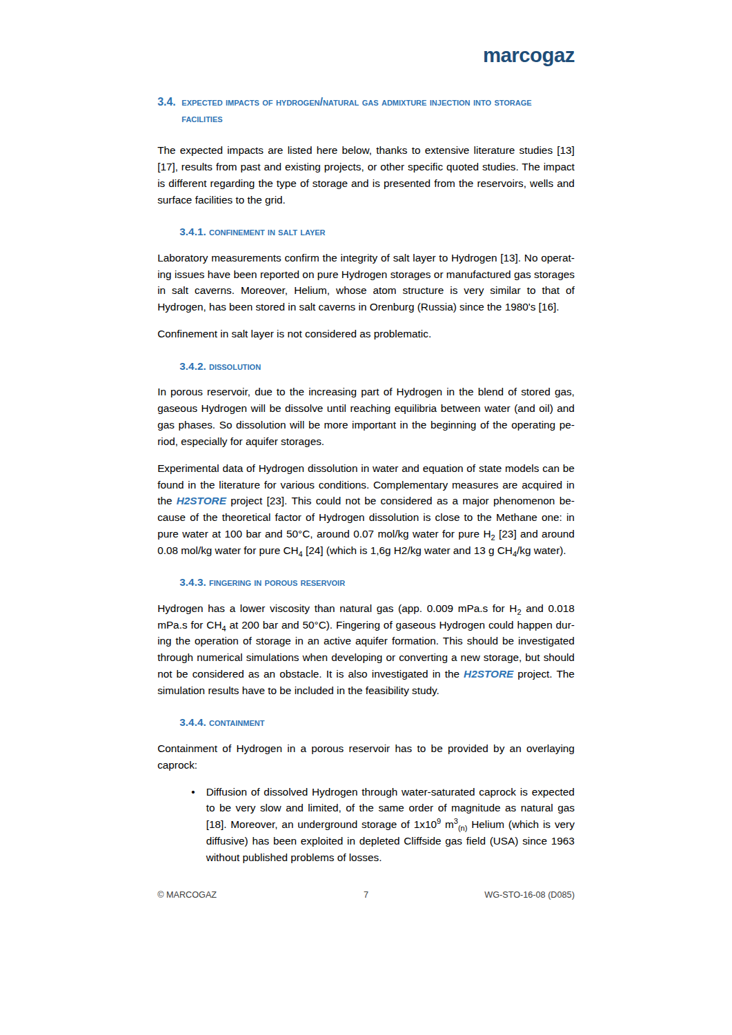marcogaz
3.4. Expected impacts of Hydrogen/natural gas admixture injection into storage facilities
The expected impacts are listed here below, thanks to extensive literature studies [13] [17], results from past and existing projects, or other specific quoted studies. The impact is different regarding the type of storage and is presented from the reservoirs, wells and surface facilities to the grid.
3.4.1. Confinement in salt layer
Laboratory measurements confirm the integrity of salt layer to Hydrogen [13]. No operating issues have been reported on pure Hydrogen storages or manufactured gas storages in salt caverns. Moreover, Helium, whose atom structure is very similar to that of Hydrogen, has been stored in salt caverns in Orenburg (Russia) since the 1980's [16].
Confinement in salt layer is not considered as problematic.
3.4.2. Dissolution
In porous reservoir, due to the increasing part of Hydrogen in the blend of stored gas, gaseous Hydrogen will be dissolve until reaching equilibria between water (and oil) and gas phases. So dissolution will be more important in the beginning of the operating period, especially for aquifer storages.
Experimental data of Hydrogen dissolution in water and equation of state models can be found in the literature for various conditions. Complementary measures are acquired in the H2STORE project [23]. This could not be considered as a major phenomenon because of the theoretical factor of Hydrogen dissolution is close to the Methane one: in pure water at 100 bar and 50°C, around 0.07 mol/kg water for pure H2 [23] and around 0.08 mol/kg water for pure CH4 [24] (which is 1,6g H2/kg water and 13 g CH4/kg water).
3.4.3. Fingering in porous reservoir
Hydrogen has a lower viscosity than natural gas (app. 0.009 mPa.s for H2 and 0.018 mPa.s for CH4 at 200 bar and 50°C). Fingering of gaseous Hydrogen could happen during the operation of storage in an active aquifer formation. This should be investigated through numerical simulations when developing or converting a new storage, but should not be considered as an obstacle. It is also investigated in the H2STORE project. The simulation results have to be included in the feasibility study.
3.4.4. Containment
Containment of Hydrogen in a porous reservoir has to be provided by an overlaying caprock:
Diffusion of dissolved Hydrogen through water-saturated caprock is expected to be very slow and limited, of the same order of magnitude as natural gas [18]. Moreover, an underground storage of 1x109 m3(n) Helium (which is very diffusive) has been exploited in depleted Cliffside gas field (USA) since 1963 without published problems of losses.
© MARCOGAZ
7
WG-STO-16-08 (D085)